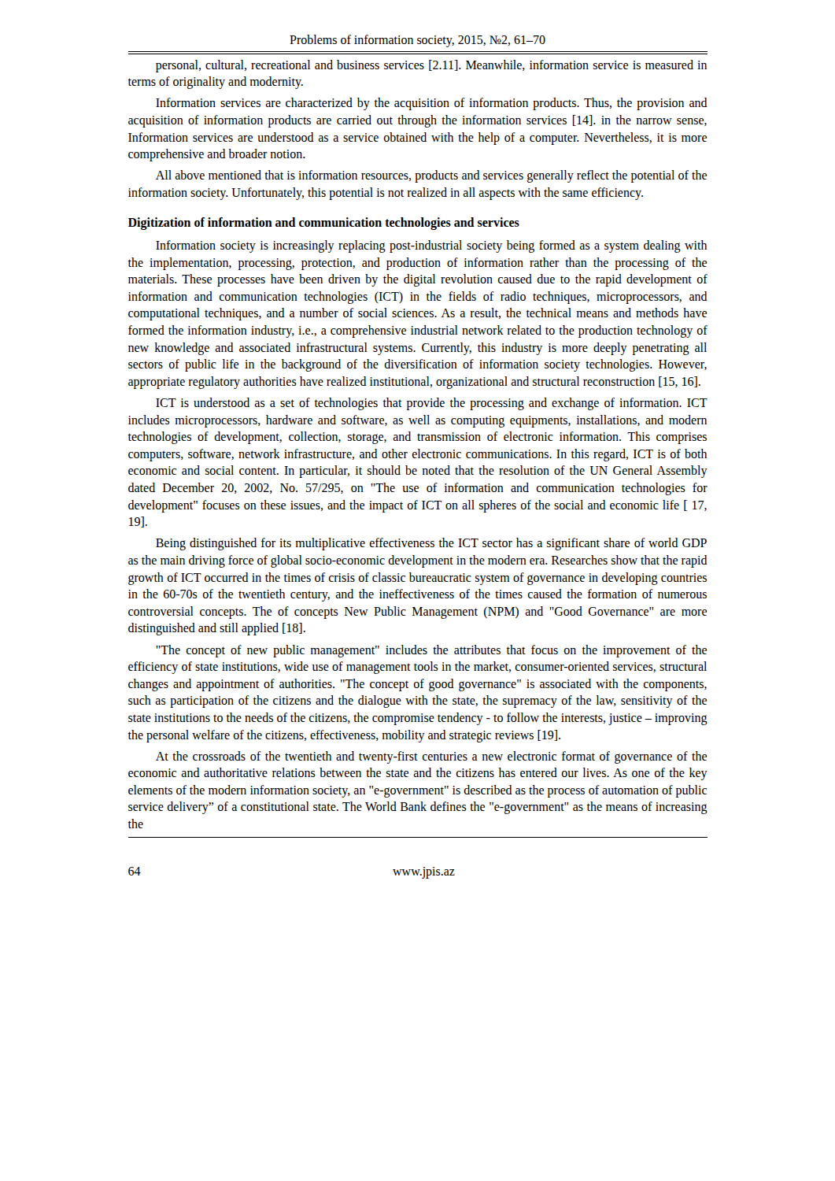Problems of information society, 2015, №2, 61–70
personal, cultural, recreational and business services [2.11]. Meanwhile, information service is measured in terms of originality and modernity.
Information services are characterized by the acquisition of information products. Thus, the provision and acquisition of information products are carried out through the information services [14]. in the narrow sense, Information services are understood as a service obtained with the help of a computer. Nevertheless, it is more comprehensive and broader notion.
All above mentioned that is information resources, products and services generally reflect the potential of the information society. Unfortunately, this potential is not realized in all aspects with the same efficiency.
Digitization of information and communication technologies and services
Information society is increasingly replacing post-industrial society being formed as a system dealing with the implementation, processing, protection, and production of information rather than the processing of the materials. These processes have been driven by the digital revolution caused due to the rapid development of information and communication technologies (ICT) in the fields of radio techniques, microprocessors, and computational techniques, and a number of social sciences. As a result, the technical means and methods have formed the information industry, i.e., a comprehensive industrial network related to the production technology of new knowledge and associated infrastructural systems. Currently, this industry is more deeply penetrating all sectors of public life in the background of the diversification of information society technologies. However, appropriate regulatory authorities have realized institutional, organizational and structural reconstruction [15, 16].
ICT is understood as a set of technologies that provide the processing and exchange of information. ICT includes microprocessors, hardware and software, as well as computing equipments, installations, and modern technologies of development, collection, storage, and transmission of electronic information. This comprises computers, software, network infrastructure, and other electronic communications. In this regard, ICT is of both economic and social content. In particular, it should be noted that the resolution of the UN General Assembly dated December 20, 2002, No. 57/295, on "The use of information and communication technologies for development" focuses on these issues, and the impact of ICT on all spheres of the social and economic life [ 17, 19].
Being distinguished for its multiplicative effectiveness the ICT sector has a significant share of world GDP as the main driving force of global socio-economic development in the modern era. Researches show that the rapid growth of ICT occurred in the times of crisis of classic bureaucratic system of governance in developing countries in the 60-70s of the twentieth century, and the ineffectiveness of the times caused the formation of numerous controversial concepts. The of concepts New Public Management (NPM) and "Good Governance" are more distinguished and still applied [18].
"The concept of new public management" includes the attributes that focus on the improvement of the efficiency of state institutions, wide use of management tools in the market, consumer-oriented services, structural changes and appointment of authorities. "The concept of good governance" is associated with the components, such as participation of the citizens and the dialogue with the state, the supremacy of the law, sensitivity of the state institutions to the needs of the citizens, the compromise tendency - to follow the interests, justice – improving the personal welfare of the citizens, effectiveness, mobility and strategic reviews [19].
At the crossroads of the twentieth and twenty-first centuries a new electronic format of governance of the economic and authoritative relations between the state and the citizens has entered our lives. As one of the key elements of the modern information society, an "e-government" is described as the process of automation of public service delivery” of a constitutional state. The World Bank defines the "e-government" as the means of increasing the
64 www.jpis.az